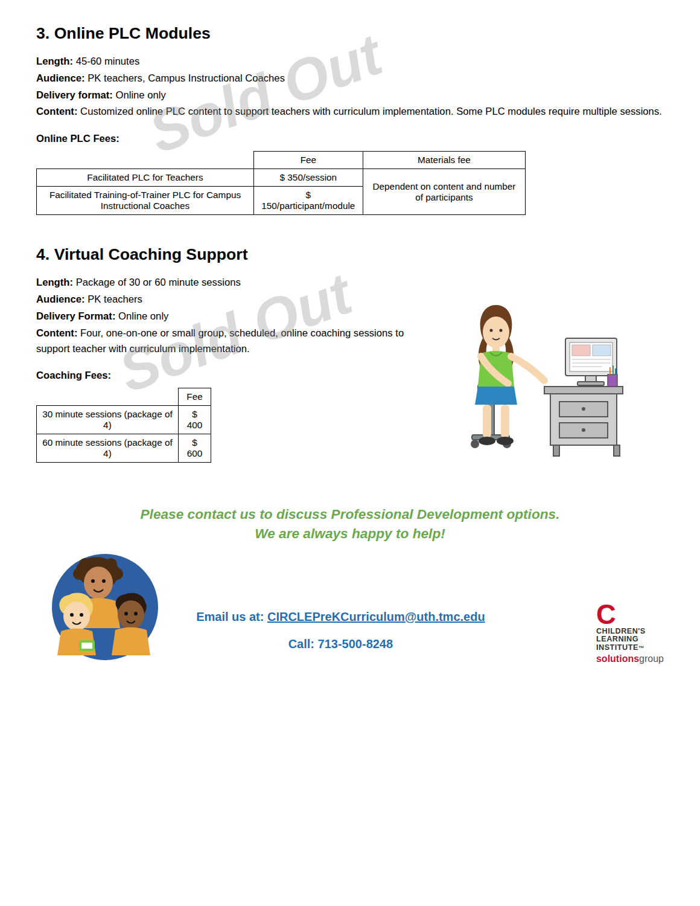Sold Out
3. Online PLC Modules
Length: 45-60 minutes
Audience: PK teachers, Campus Instructional Coaches
Delivery format: Online only
Content: Customized online PLC content to support teachers with curriculum implementation. Some PLC modules require multiple sessions.
Online PLC Fees:
| | Fee | Materials fee |
| Facilitated PLC for Teachers | $ 350/session | Dependent on content and number of participants |
| Facilitated Training-of-Trainer PLC for Campus Instructional Coaches | $ 150/participant/module |
Sold Out
4. Virtual Coaching Support
Length: Package of 30 or 60 minute sessions
Audience: PK teachers
Delivery Format: Online only
Content: Four, one-on-one or small group, scheduled, online coaching sessions to support teacher with curriculum implementation.
Coaching Fees:
| | Fee |
| 30 minute sessions (package of 4) | $ 400 |
| 60 minute sessions (package of 4) | $ 600 |
Please contact us to discuss Professional Development options. We are always happy to help!
Email us at: CIRCLEPreKCurriculum@uth.tmc.edu
Call: 713-500-8248
C
CHILDREN'S
LEARNING
INSTITUTE™
solutions group